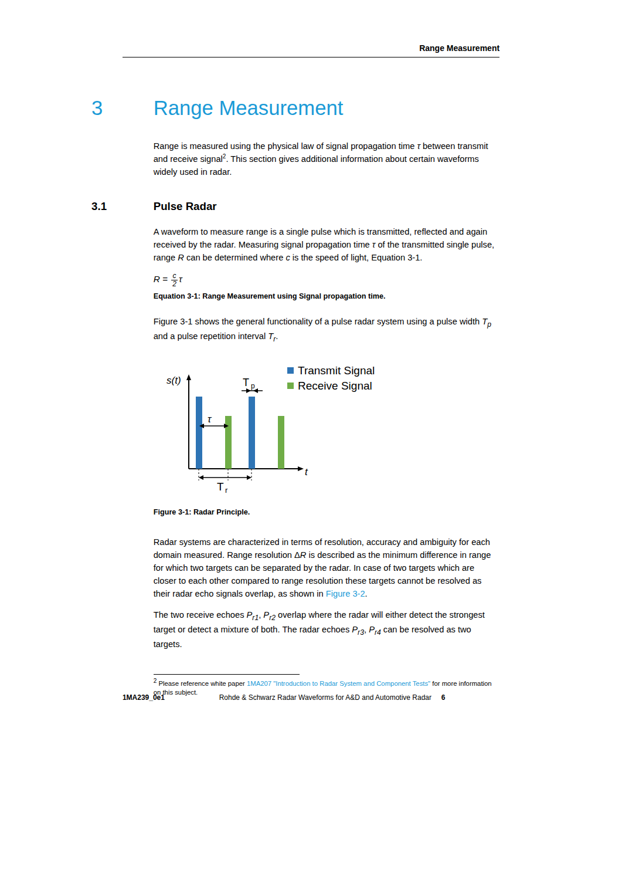Range Measurement
3 Range Measurement
Range is measured using the physical law of signal propagation time τ between transmit and receive signal2. This section gives additional information about certain waveforms widely used in radar.
3.1 Pulse Radar
A waveform to measure range is a single pulse which is transmitted, reflected and again received by the radar. Measuring signal propagation time τ of the transmitted single pulse, range R can be determined where c is the speed of light, Equation 3-1.
R = c 2 τ
Equation 3-1: Range Measurement using Signal propagation time.
Figure 3-1 shows the general functionality of a pulse radar system using a pulse width Tp and a pulse repetition interval Tr.
Transmit Signal Receive Signal s(t) t τ T p T r
Figure 3-1: Radar Principle.
Radar systems are characterized in terms of resolution, accuracy and ambiguity for each domain measured. Range resolution ΔR is described as the minimum difference in range for which two targets can be separated by the radar. In case of two targets which are closer to each other compared to range resolution these targets cannot be resolved as their radar echo signals overlap, as shown in Figure 3-2.
The two receive echoes Pr1, Pr2 overlap where the radar will either detect the strongest target or detect a mixture of both. The radar echoes Pr3, Pr4 can be resolved as two targets.
2 Please reference white paper 1MA207 "Introduction to Radar System and Component Tests" for more information on this subject.
1MA239_0e1 Rohde & Schwarz Radar Waveforms for A&D and Automotive Radar 6